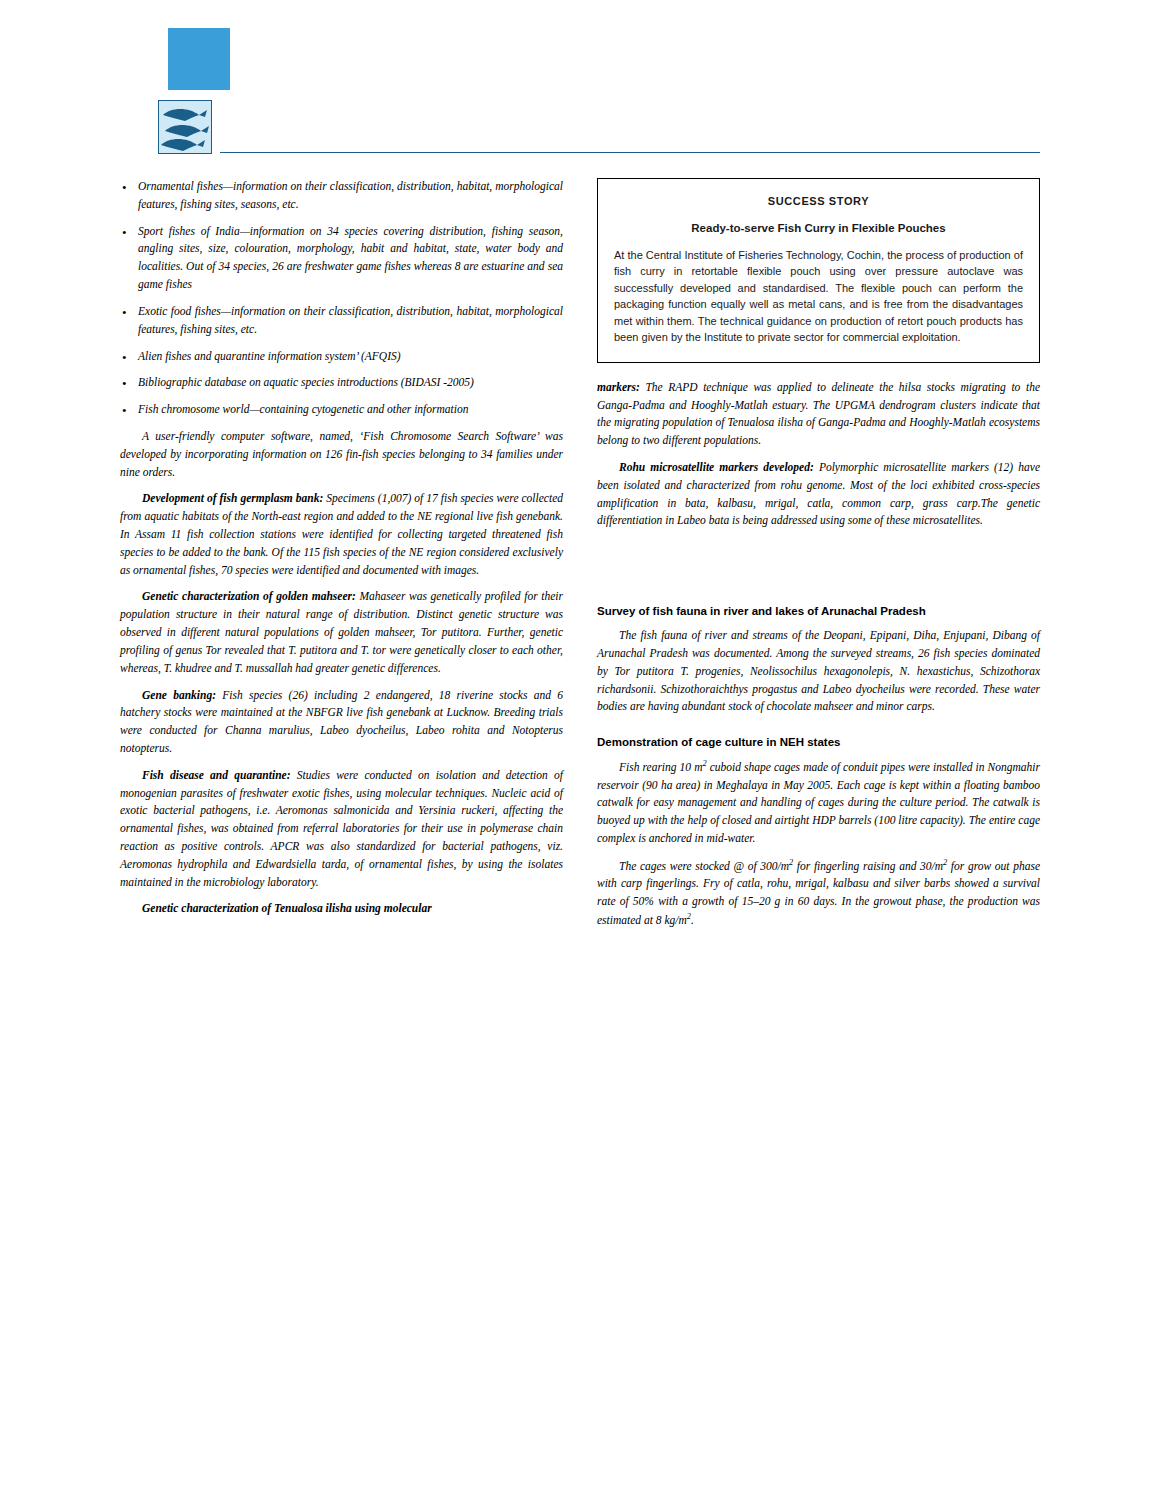Ornamental fishes—information on their classification, distribution, habitat, morphological features, fishing sites, seasons, etc.
Sport fishes of India—information on 34 species covering distribution, fishing season, angling sites, size, colouration, morphology, habit and habitat, state, water body and localities. Out of 34 species, 26 are freshwater game fishes whereas 8 are estuarine and sea game fishes
Exotic food fishes—information on their classification, distribution, habitat, morphological features, fishing sites, etc.
Alien fishes and quarantine information system’ (AFQIS)
Bibliographic database on aquatic species introductions (BIDASI -2005)
Fish chromosome world—containing cytogenetic and other information
A user-friendly computer software, named, ‘Fish Chromosome Search Software’ was developed by incorporating information on 126 fin-fish species belonging to 34 families under nine orders.
Development of fish germplasm bank: Specimens (1,007) of 17 fish species were collected from aquatic habitats of the North-east region and added to the NE regional live fish genebank. In Assam 11 fish collection stations were identified for collecting targeted threatened fish species to be added to the bank. Of the 115 fish species of the NE region considered exclusively as ornamental fishes, 70 species were identified and documented with images.
Genetic characterization of golden mahseer: Mahaseer was genetically profiled for their population structure in their natural range of distribution. Distinct genetic structure was observed in different natural populations of golden mahseer, Tor putitora. Further, genetic profiling of genus Tor revealed that T. putitora and T. tor were genetically closer to each other, whereas, T. khudree and T. mussallah had greater genetic differences.
Gene banking: Fish species (26) including 2 endangered, 18 riverine stocks and 6 hatchery stocks were maintained at the NBFGR live fish genebank at Lucknow. Breeding trials were conducted for Channa marulius, Labeo dyocheilus, Labeo rohita and Notopterus notopterus.
Fish disease and quarantine: Studies were conducted on isolation and detection of monogenian parasites of freshwater exotic fishes, using molecular techniques. Nucleic acid of exotic bacterial pathogens, i.e. Aeromonas salmonicida and Yersinia ruckeri, affecting the ornamental fishes, was obtained from referral laboratories for their use in polymerase chain reaction as positive controls. APCR was also standardized for bacterial pathogens, viz. Aeromonas hydrophila and Edwardsiella tarda, of ornamental fishes, by using the isolates maintained in the microbiology laboratory.
Genetic characterization of Tenualosa ilisha using molecular
SUCCESS STORY
Ready-to-serve Fish Curry in Flexible Pouches
At the Central Institute of Fisheries Technology, Cochin, the process of production of fish curry in retortable flexible pouch using over pressure autoclave was successfully developed and standardised. The flexible pouch can perform the packaging function equally well as metal cans, and is free from the disadvantages met within them. The technical guidance on production of retort pouch products has been given by the Institute to private sector for commercial exploitation.
markers: The RAPD technique was applied to delineate the hilsa stocks migrating to the Ganga-Padma and Hooghly-Matlah estuary. The UPGMA dendrogram clusters indicate that the migrating population of Tenualosa ilisha of Ganga-Padma and Hooghly-Matlah ecosystems belong to two different populations.
Rohu microsatellite markers developed: Polymorphic microsatellite markers (12) have been isolated and characterized from rohu genome. Most of the loci exhibited cross-species amplification in bata, kalbasu, mrigal, catla, common carp, grass carp.The genetic differentiation in Labeo bata is being addressed using some of these microsatellites.
Survey of fish fauna in river and lakes of Arunachal Pradesh
The fish fauna of river and streams of the Deopani, Epipani, Diha, Enjupani, Dibang of Arunachal Pradesh was documented. Among the surveyed streams, 26 fish species dominated by Tor putitora T. progenies, Neolissochilus hexagonolepis, N. hexastichus, Schizothorax richardsonii. Schizothoraichthys progastus and Labeo dyocheilus were recorded. These water bodies are having abundant stock of chocolate mahseer and minor carps.
Demonstration of cage culture in NEH states
Fish rearing 10 m2 cuboid shape cages made of conduit pipes were installed in Nongmahir reservoir (90 ha area) in Meghalaya in May 2005. Each cage is kept within a floating bamboo catwalk for easy management and handling of cages during the culture period. The catwalk is buoyed up with the help of closed and airtight HDP barrels (100 litre capacity). The entire cage complex is anchored in mid-water.
The cages were stocked @ of 300/m2 for fingerling raising and 30/m2 for grow out phase with carp fingerlings. Fry of catla, rohu, mrigal, kalbasu and silver barbs showed a survival rate of 50% with a growth of 15–20 g in 60 days. In the growout phase, the production was estimated at 8 kg/m2.